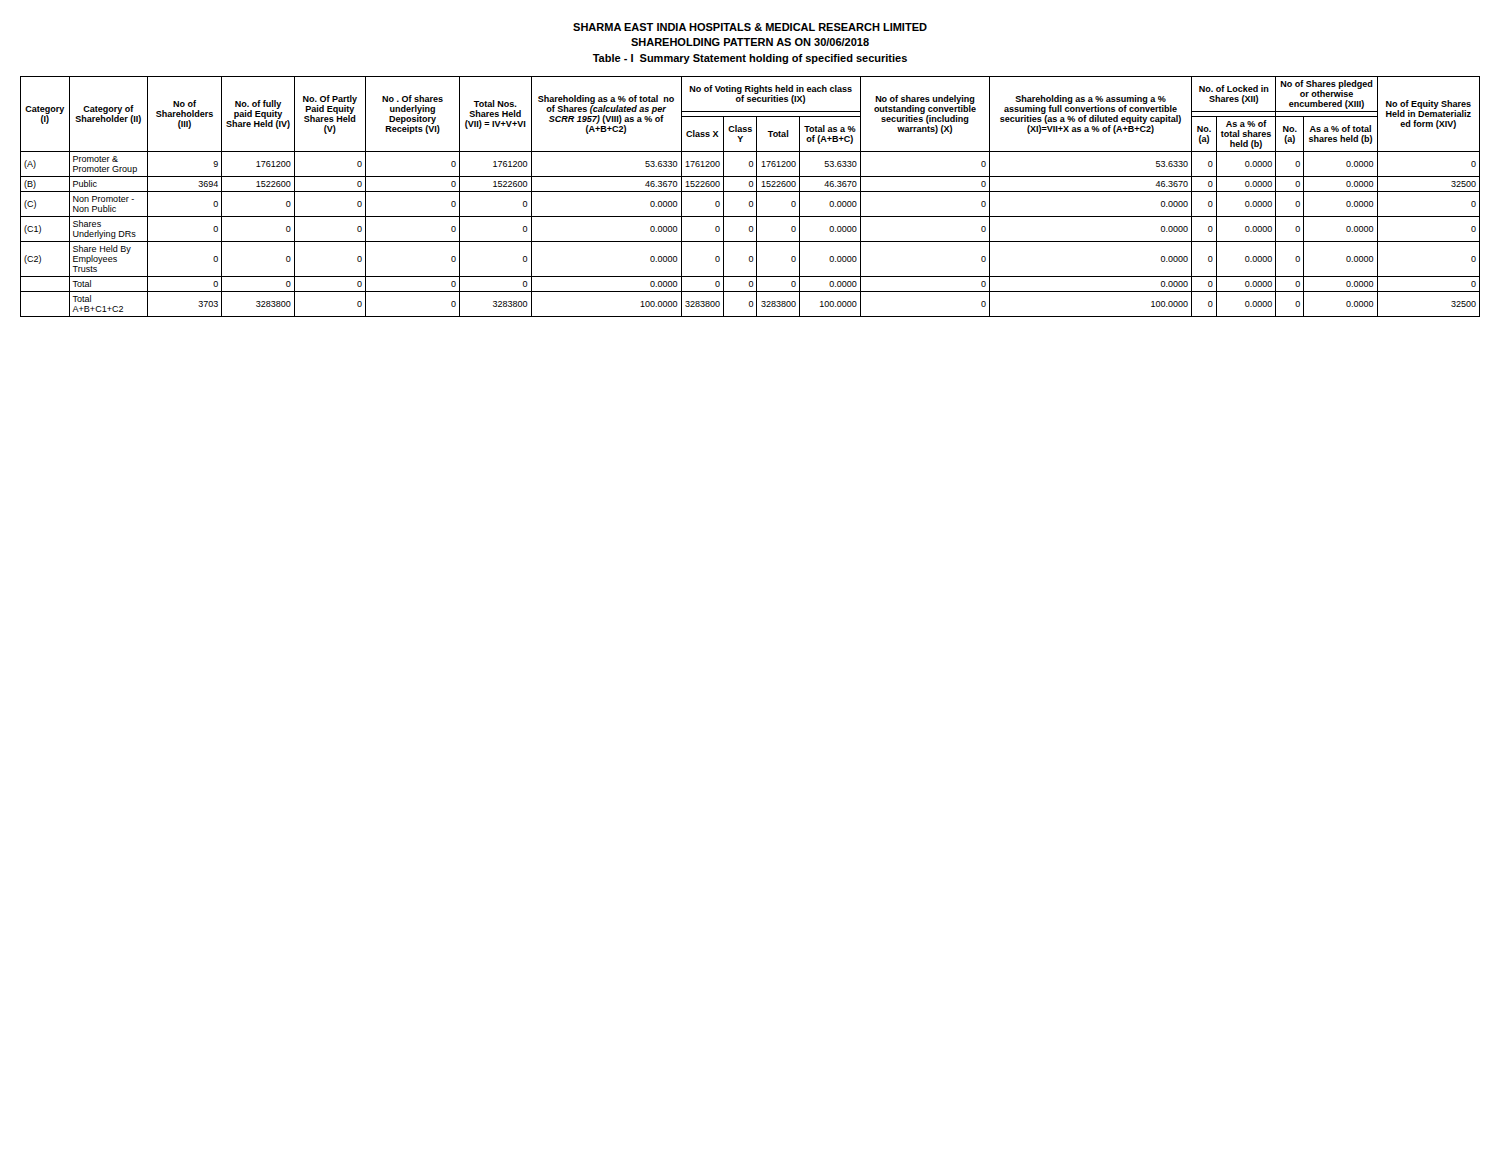SHARMA EAST INDIA HOSPITALS & MEDICAL RESEARCH LIMITED
SHAREHOLDING PATTERN AS ON 30/06/2018
Table - I Summary Statement holding of specified securities
| Category (I) | Category of Shareholder (II) | No of Shareholders (III) | No. of fully paid Equity Share Held (IV) | No. Of Partly Paid Equity Shares Held (V) | No . Of shares underlying Depository Receipts (VI) | Total Nos. Shares Held (VII) = IV+V+VI | Shareholding as a % of total no of Shares (calculated as per SCRR 1957) (VIII) as a % of (A+B+C2) | No of Voting Rights held in each class of securities (IX) | No of shares undelying outstanding convertible securities (including warrants) (X) | Shareholding as a % assuming a % assuming full convertions of convertible securities (as a % of diluted equity capital) (XI)=VII+X as a % of (A+B+C2) | No. of Locked in Shares (XII) | No of Shares pledged or otherwise encumbered (XIII) | No of Equity Shares Held in Dematerializ ed form (XIV) |
| --- | --- | --- | --- | --- | --- | --- | --- | --- | --- | --- | --- | --- | --- |
| Class X | Class Y | Total | Total as a % of (A+B+C) | No. (a) | As a % of total shares held (b) | No. (a) | As a % of total shares held (b) |
| (A) | Promoter & Promoter Group | 9 | 1761200 | 0 | 0 | 1761200 | 53.6330 | 1761200 | 0 | 1761200 | 53.6330 | 0 | 53.6330 | 0 | 0.0000 | 0 | 0.0000 | 0 |
| (B) | Public | 3694 | 1522600 | 0 | 0 | 1522600 | 46.3670 | 1522600 | 0 | 1522600 | 46.3670 | 0 | 46.3670 | 0 | 0.0000 | 0 | 0.0000 | 32500 |
| (C) | Non Promoter - Non Public | 0 | 0 | 0 | 0 | 0 | 0.0000 | 0 | 0 | 0 | 0.0000 | 0 | 0.0000 | 0 | 0.0000 | 0 | 0.0000 | 0 |
| (C1) | Shares Underlying DRs | 0 | 0 | 0 | 0 | 0 | 0.0000 | 0 | 0 | 0 | 0.0000 | 0 | 0.0000 | 0 | 0.0000 | 0 | 0.0000 | 0 |
| (C2) | Share Held By Employees Trusts | 0 | 0 | 0 | 0 | 0 | 0.0000 | 0 | 0 | 0 | 0.0000 | 0 | 0.0000 | 0 | 0.0000 | 0 | 0.0000 | 0 |
| | Total | 0 | 0 | 0 | 0 | 0 | 0.0000 | 0 | 0 | 0 | 0.0000 | 0 | 0.0000 | 0 | 0.0000 | 0 | 0.0000 | 0 |
| | Total A+B+C1+C2 | 3703 | 3283800 | 0 | 0 | 3283800 | 100.0000 | 3283800 | 0 | 3283800 | 100.0000 | 0 | 100.0000 | 0 | 0.0000 | 0 | 0.0000 | 32500 |